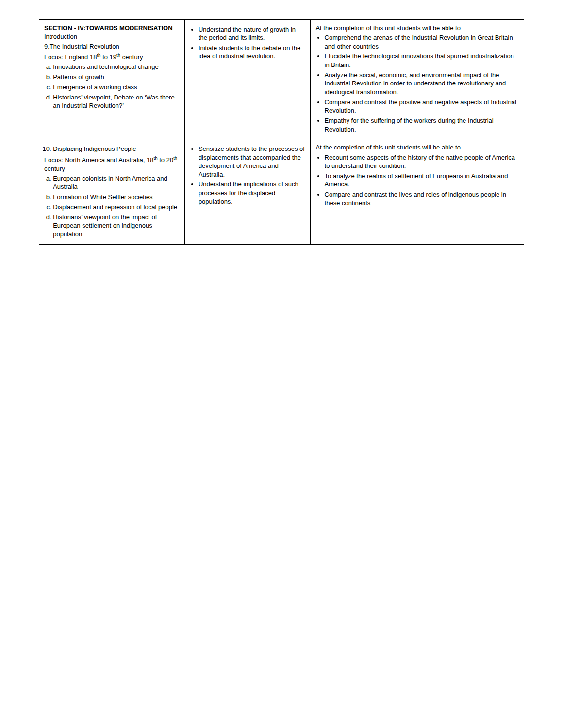| SECTION - IV:TOWARDS MODERNISATION Introduction 9.The Industrial Revolution Focus: England 18 th to 19 th century Innovations and technological change Patterns of growth Emergence of a working class Historians’ viewpoint, Debate on ‘Was there an Industrial Revolution?’ | Understand the nature of growth in the period and its limits. Initiate students to the debate on the idea of industrial revolution. | At the completion of this unit students will be able to Comprehend the arenas of the Industrial Revolution in Great Britain and other countries Elucidate the technological innovations that spurred industrialization in Britain. Analyze the social, economic, and environmental impact of the Industrial Revolution in order to understand the revolutionary and ideological transformation. Compare and contrast the positive and negative aspects of Industrial Revolution. Empathy for the suffering of the workers during the Industrial Revolution. |
| Displacing Indigenous People Focus: North America and Australia, 18 th to 20 th century European colonists in North America and Australia Formation of White Settler societies Displacement and repression of local people Historians’ viewpoint on the impact of European settlement on indigenous population | Sensitize students to the processes of displacements that accompanied the development of America and Australia. Understand the implications of such processes for the displaced populations. | At the completion of this unit students will be able to Recount some aspects of the history of the native people of America to understand their condition. To analyze the realms of settlement of Europeans in Australia and America. Compare and contrast the lives and roles of indigenous people in these continents |